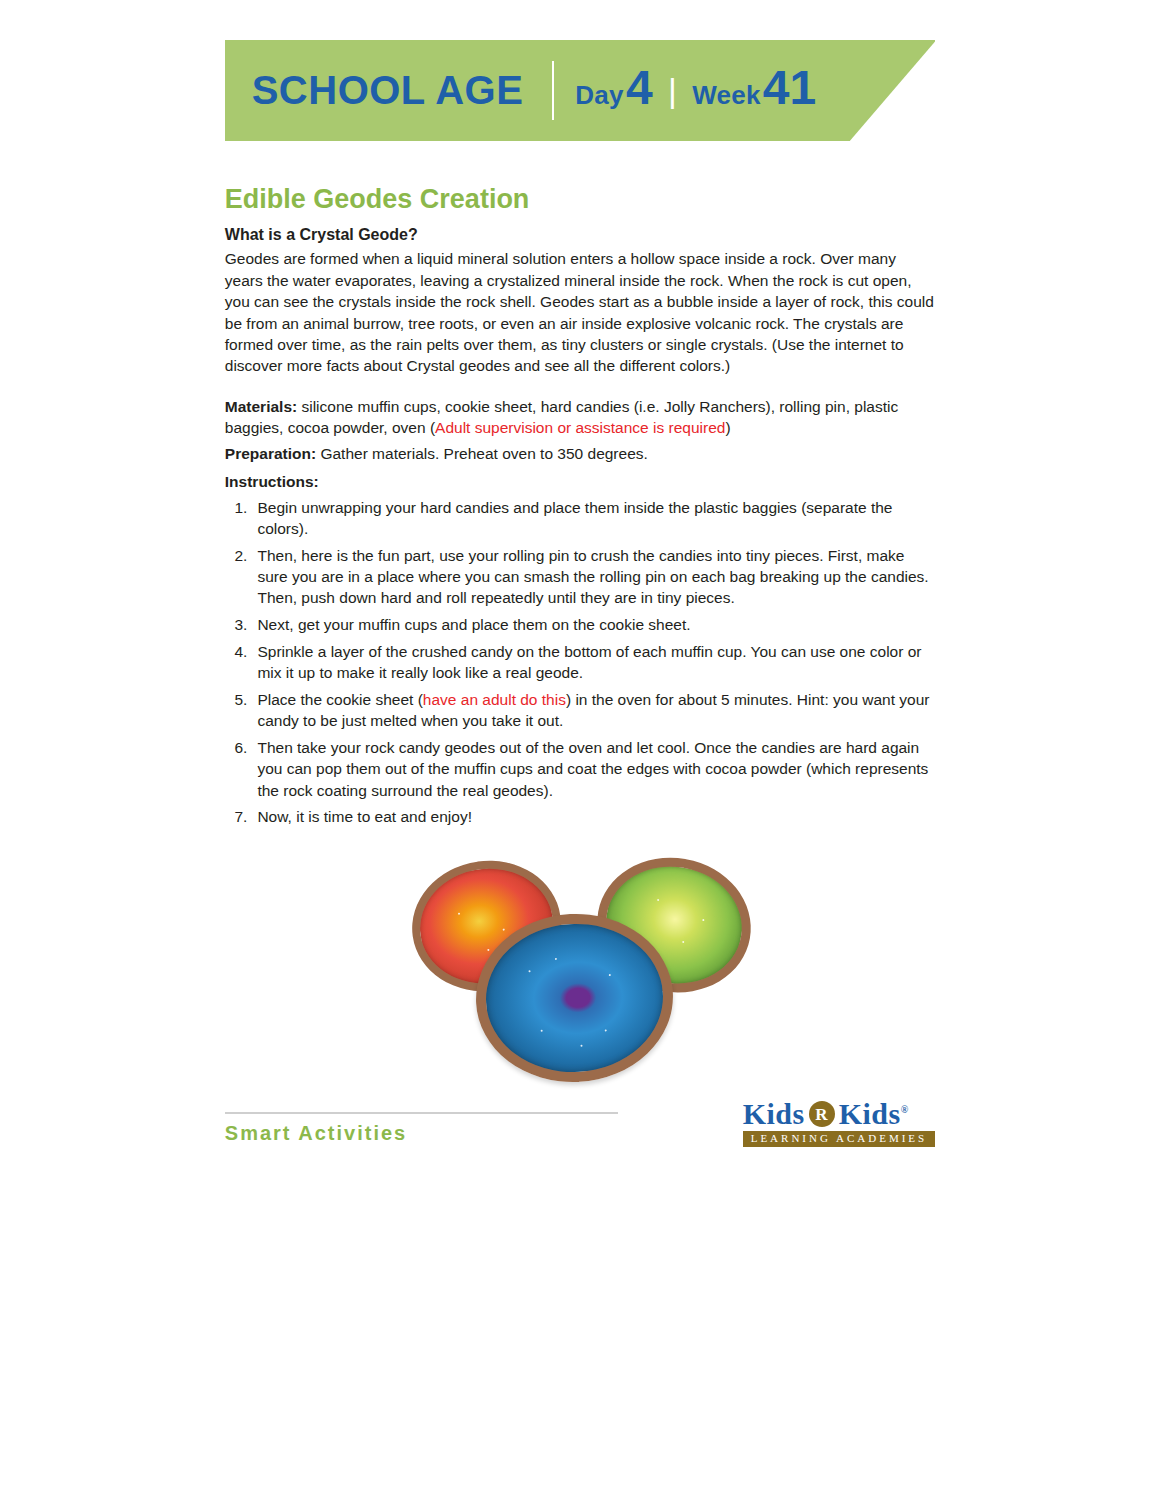SCHOOL AGE Day 4 | Week 41
Edible Geodes Creation
What is a Crystal Geode?
Geodes are formed when a liquid mineral solution enters a hollow space inside a rock. Over many years the water evaporates, leaving a crystalized mineral inside the rock. When the rock is cut open, you can see the crystals inside the rock shell. Geodes start as a bubble inside a layer of rock, this could be from an animal burrow, tree roots, or even an air inside explosive volcanic rock. The crystals are formed over time, as the rain pelts over them, as tiny clusters or single crystals. (Use the internet to discover more facts about Crystal geodes and see all the different colors.)
Materials: silicone muffin cups, cookie sheet, hard candies (i.e. Jolly Ranchers), rolling pin, plastic baggies, cocoa powder, oven (Adult supervision or assistance is required)
Preparation: Gather materials. Preheat oven to 350 degrees.
Instructions:
Begin unwrapping your hard candies and place them inside the plastic baggies (separate the colors).
Then, here is the fun part, use your rolling pin to crush the candies into tiny pieces. First, make sure you are in a place where you can smash the rolling pin on each bag breaking up the candies. Then, push down hard and roll repeatedly until they are in tiny pieces.
Next, get your muffin cups and place them on the cookie sheet.
Sprinkle a layer of the crushed candy on the bottom of each muffin cup. You can use one color or mix it up to make it really look like a real geode.
Place the cookie sheet (have an adult do this) in the oven for about 5 minutes. Hint: you want your candy to be just melted when you take it out.
Then take your rock candy geodes out of the oven and let cool. Once the candies are hard again you can pop them out of the muffin cups and coat the edges with cocoa powder (which represents the rock coating surround the real geodes).
Now, it is time to eat and enjoy!
Smart Activities
Kids R Kids®
Learning Academies